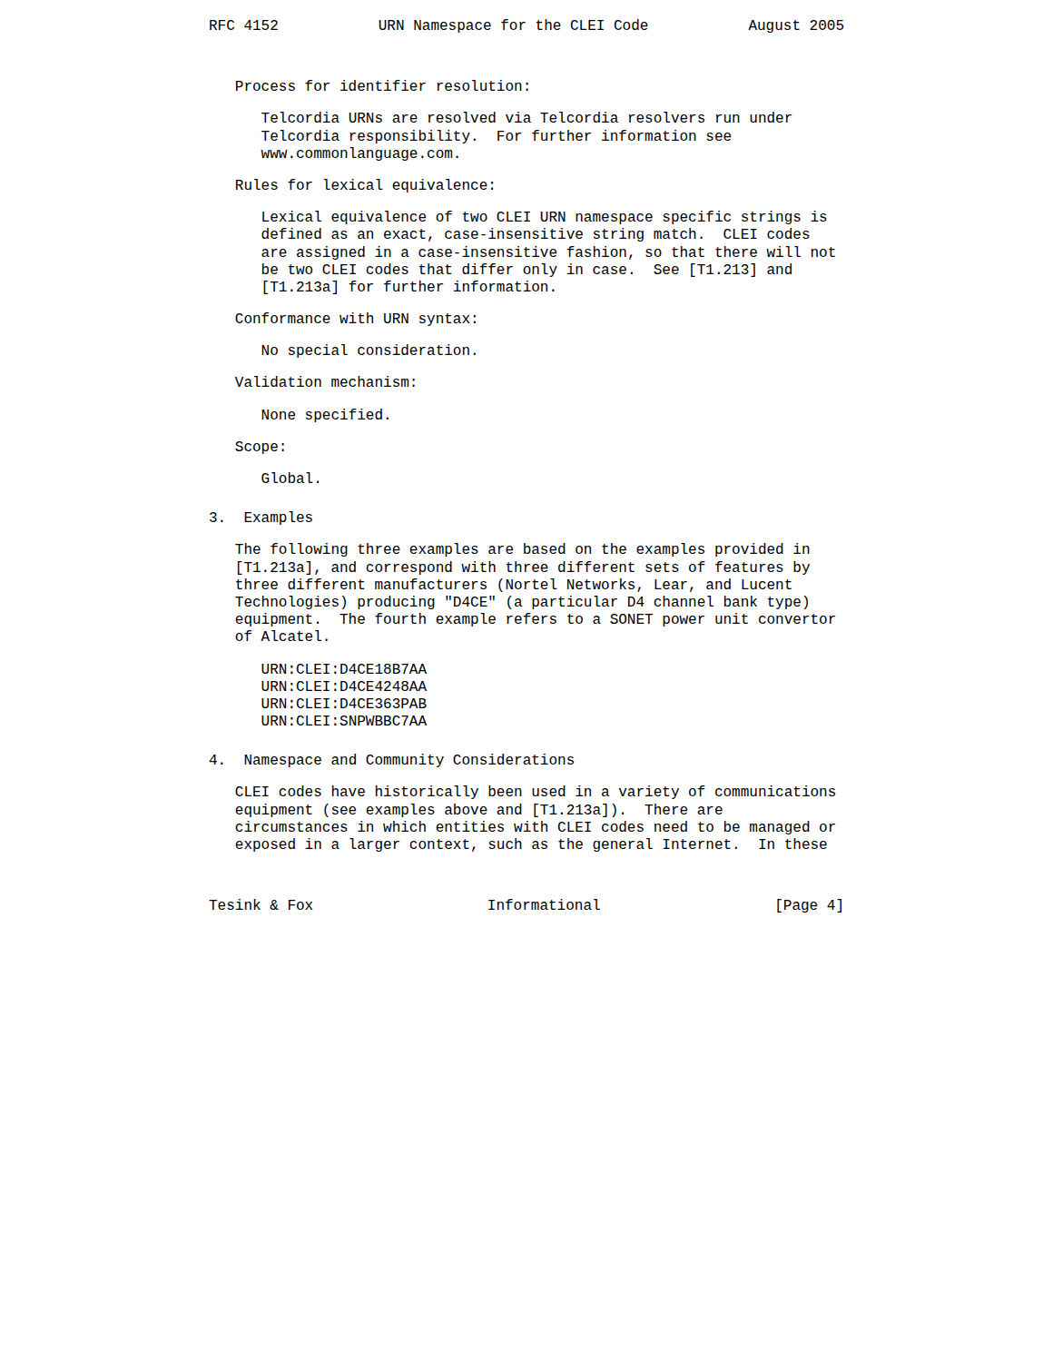RFC 4152 URN Namespace for the CLEI Code August 2005
Process for identifier resolution:
Telcordia URNs are resolved via Telcordia resolvers run under
Telcordia responsibility.  For further information see
www.commonlanguage.com.
Rules for lexical equivalence:
Lexical equivalence of two CLEI URN namespace specific strings is
defined as an exact, case-insensitive string match.  CLEI codes
are assigned in a case-insensitive fashion, so that there will not
be two CLEI codes that differ only in case.  See [T1.213] and
[T1.213a] for further information.
Conformance with URN syntax:
No special consideration.
Validation mechanism:
None specified.
Scope:
Global.
3.  Examples
The following three examples are based on the examples provided in
[T1.213a], and correspond with three different sets of features by
three different manufacturers (Nortel Networks, Lear, and Lucent
Technologies) producing "D4CE" (a particular D4 channel bank type)
equipment.  The fourth example refers to a SONET power unit convertor
of Alcatel.
URN:CLEI:D4CE18B7AA
URN:CLEI:D4CE4248AA
URN:CLEI:D4CE363PAB
URN:CLEI:SNPWBBC7AA
4.  Namespace and Community Considerations
CLEI codes have historically been used in a variety of communications
equipment (see examples above and [T1.213a]).  There are
circumstances in which entities with CLEI codes need to be managed or
exposed in a larger context, such as the general Internet.  In these
Tesink & Fox Informational [Page 4]